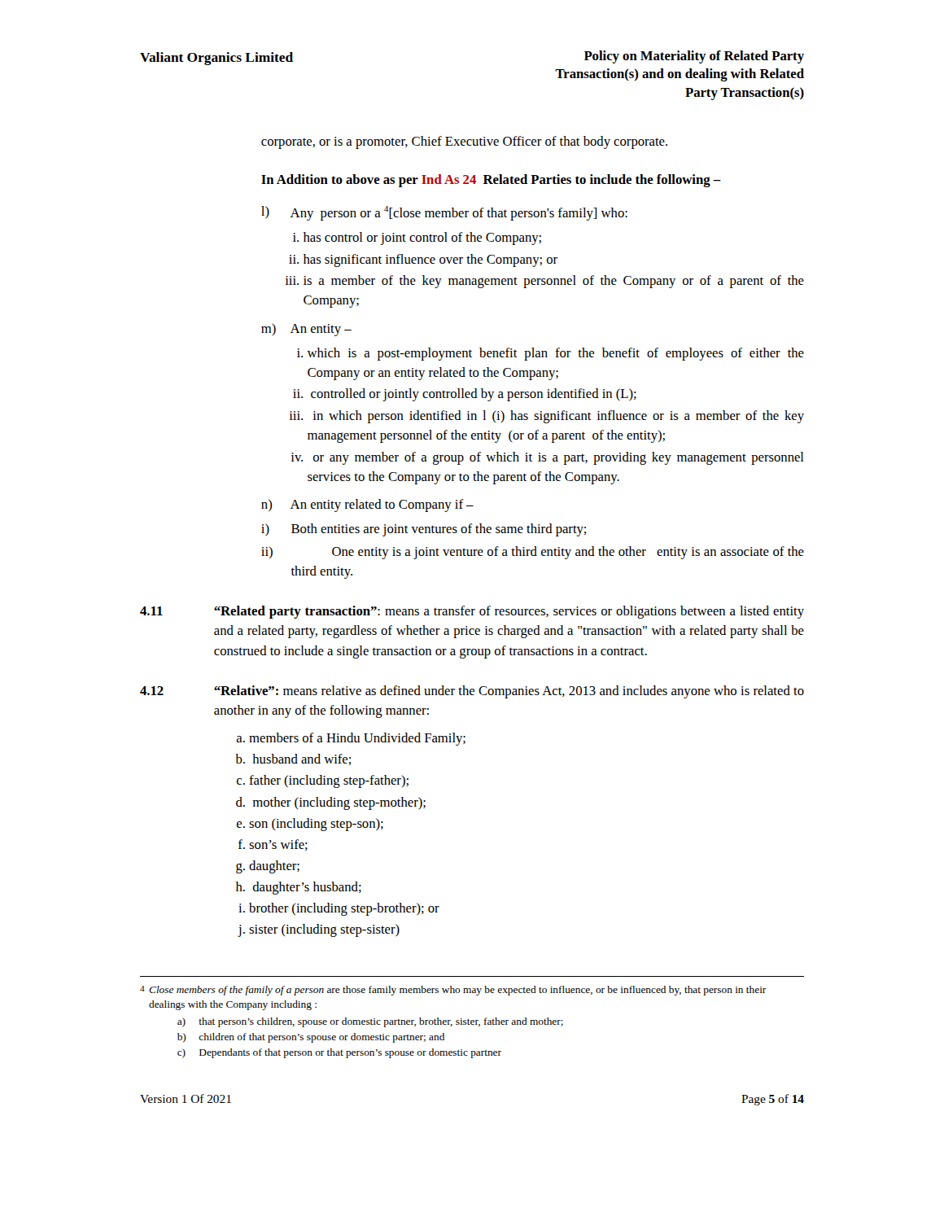Valiant Organics Limited
Policy on Materiality of Related Party Transaction(s) and on dealing with Related Party Transaction(s)
corporate, or is a promoter, Chief Executive Officer of that body corporate.
In Addition to above as per Ind As 24 Related Parties to include the following –
l)
Any person or a 4[close member of that person's family] who:
has control or joint control of the Company;
has significant influence over the Company; or
is a member of the key management personnel of the Company or of a parent of the Company;
m)
An entity –
which is a post-employment benefit plan for the benefit of employees of either the Company or an entity related to the Company;
controlled or jointly controlled by a person identified in (L);
in which person identified in l (i) has significant influence or is a member of the key management personnel of the entity (or of a parent of the entity);
or any member of a group of which it is a part, providing key management personnel services to the Company or to the parent of the Company.
n)
An entity related to Company if –
i) Both entities are joint ventures of the same third party;
ii)   One entity is a joint venture of a third entity and the other entity is an associate of the third entity.
4.11
“Related party transaction”: means a transfer of resources, services or obligations between a listed entity and a related party, regardless of whether a price is charged and a "transaction" with a related party shall be construed to include a single transaction or a group of transactions in a contract.
4.12
“Relative”: means relative as defined under the Companies Act, 2013 and includes anyone who is related to another in any of the following manner:
members of a Hindu Undivided Family;
husband and wife;
father (including step-father);
mother (including step-mother);
son (including step-son);
son’s wife;
daughter;
daughter’s husband;
brother (including step-brother); or
sister (including step-sister)
4
Close members of the family of a person are those family members who may be expected to influence, or be influenced by, that person in their dealings with the Company including :
a) that person’s children, spouse or domestic partner, brother, sister, father and mother;
b) children of that person’s spouse or domestic partner; and
c) Dependants of that person or that person’s spouse or domestic partner
Version 1 Of 2021
Page 5 of 14